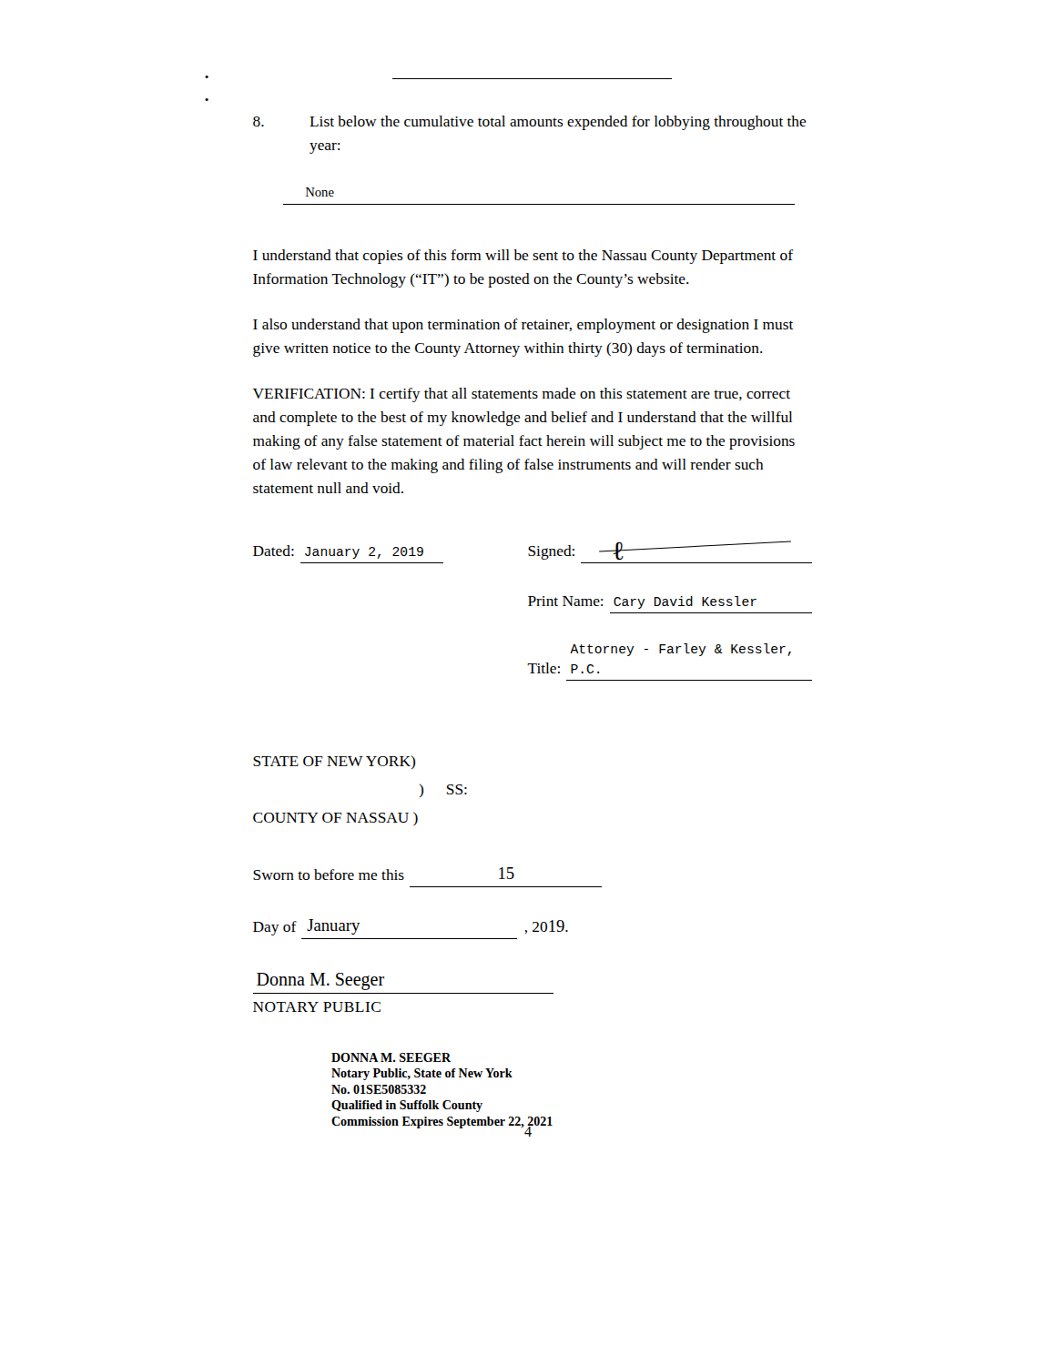•
•
8.
List below the cumulative total amounts expended for lobbying throughout the year:
None
I understand that copies of this form will be sent to the Nassau County Department of Information Technology (“IT”) to be posted on the County’s website.
I also understand that upon termination of retainer, employment or designation I must give written notice to the County Attorney within thirty (30) days of termination.
VERIFICATION: I certify that all statements made on this statement are true, correct and complete to the best of my knowledge and belief and I understand that the willful making of any false statement of material fact herein will subject me to the provisions of law relevant to the making and filing of false instruments and will render such statement null and void.
Dated: January 2, 2019
Signed: ℓ
Print Name: Cary David Kessler
Title: Attorney - Farley & Kessler, P.C.
STATE OF NEW YORK)
) SS:
COUNTY OF NASSAU )
Sworn to before me this 15
Day of January , 2019.
Donna M. Seeger
NOTARY PUBLIC
DONNA M. SEEGER
Notary Public, State of New York
No. 01SE5085332
Qualified in Suffolk County
Commission Expires September 22, 2021
4